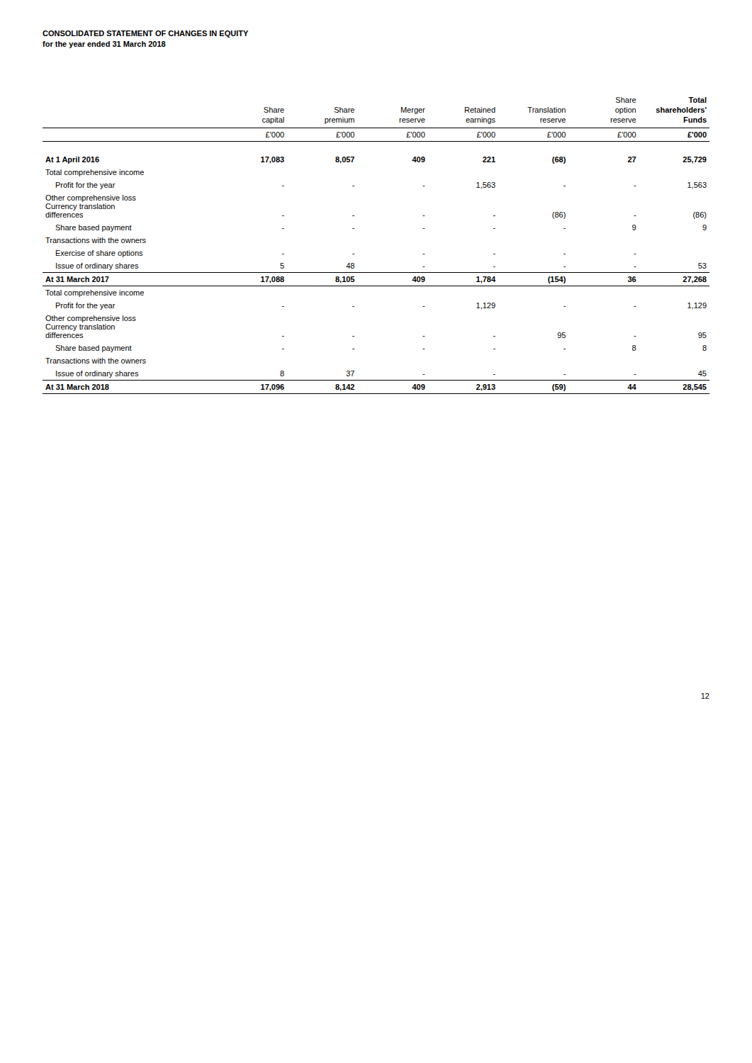CONSOLIDATED STATEMENT OF CHANGES IN EQUITY
for the year ended 31 March 2018
| | Share capital | Share premium | Merger reserve | Retained earnings | Translation reserve | Share option reserve | Total shareholders' Funds |
| --- | --- | --- | --- | --- | --- | --- | --- |
| | £'000 | £'000 | £'000 | £'000 | £'000 | £'000 | £'000 |
| At 1 April 2016 | 17,083 | 8,057 | 409 | 221 | (68) | 27 | 25,729 |
| Total comprehensive income | | | | | | | |
| Profit for the year | - | - | - | 1,563 | - | - | 1,563 |
| Other comprehensive loss Currency translation differences | - | - | - | - | (86) | - | (86) |
| Share based payment | - | - | - | - | - | 9 | 9 |
| Transactions with the owners | | | | | | | |
| Exercise of share options | - | - | - | - | - | - | |
| Issue of ordinary shares | 5 | 48 | - | - | - | - | 53 |
| At 31 March 2017 | 17,088 | 8,105 | 409 | 1,784 | (154) | 36 | 27,268 |
| Total comprehensive income | | | | | | | |
| Profit for the year | - | - | - | 1,129 | - | - | 1,129 |
| Other comprehensive loss Currency translation differences | - | - | - | - | 95 | - | 95 |
| Share based payment | - | - | - | - | - | 8 | 8 |
| Transactions with the owners | | | | | | | |
| Issue of ordinary shares | 8 | 37 | - | - | - | - | 45 |
| At 31 March 2018 | 17,096 | 8,142 | 409 | 2,913 | (59) | 44 | 28,545 |
12